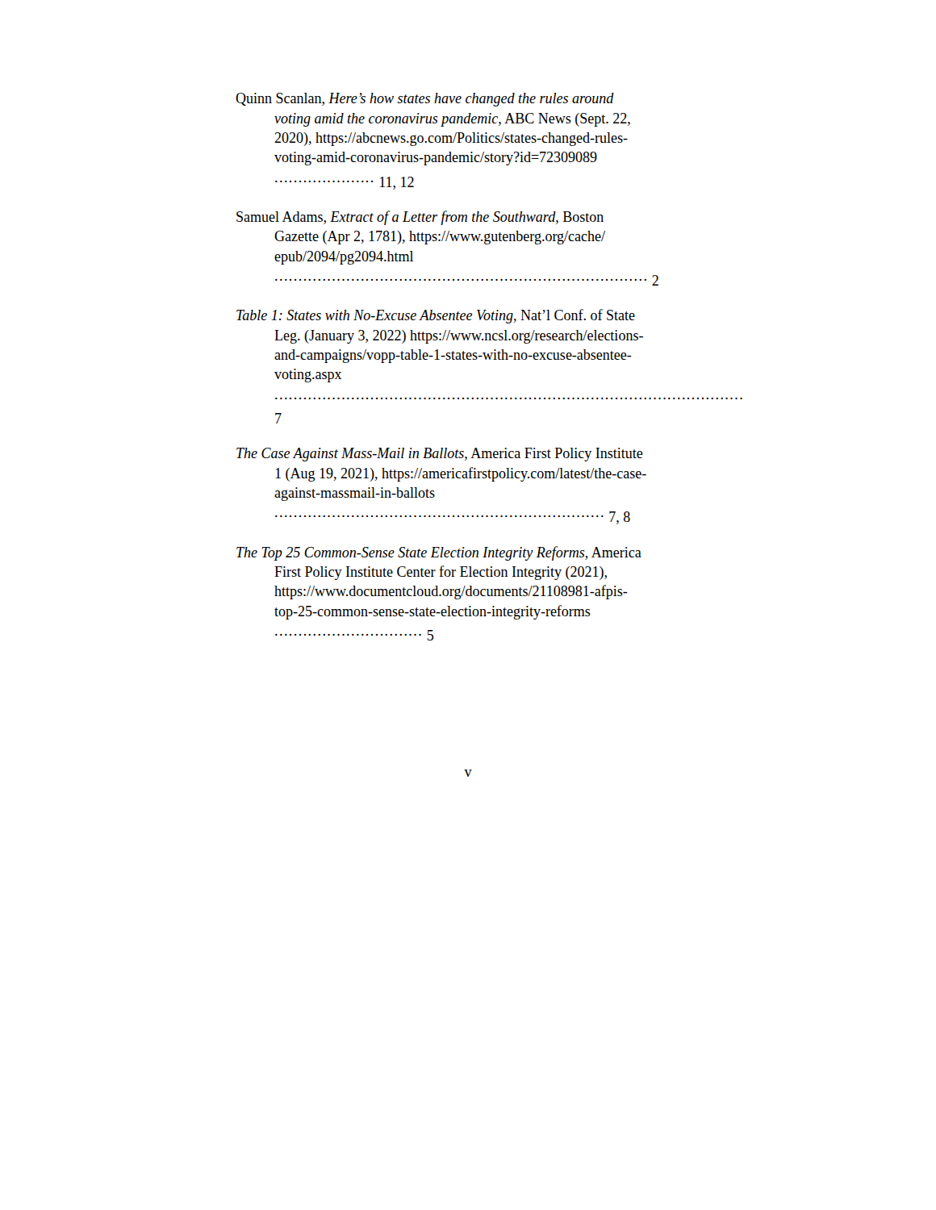Quinn Scanlan, Here’s how states have changed the rules around voting amid the coronavirus pandemic, ABC News (Sept. 22, 2020), https://abcnews.go.com/Politics/states-changed-rules- voting-amid-coronavirus-pandemic/story?id=72309089 ..................... 11, 12
Samuel Adams, Extract of a Letter from the Southward, Boston Gazette (Apr 2, 1781), https://www.gutenberg.org/cache/ epub/2094/pg2094.html .............................................................................. 2
Table 1: States with No-Excuse Absentee Voting, Nat’l Conf. of State Leg. (January 3, 2022) https://www.ncsl.org/research/elections- and-campaigns/vopp-table-1-states-with-no-excuse-absentee- voting.aspx .................................................................................................. 7
The Case Against Mass-Mail in Ballots, America First Policy Institute 1 (Aug 19, 2021), https://americafirstpolicy.com/latest/the-case- against-massmail-in-ballots ..................................................................... 7, 8
The Top 25 Common-Sense State Election Integrity Reforms, America First Policy Institute Center for Election Integrity (2021), https://www.documentcloud.org/documents/21108981-afpis- top-25-common-sense-state-election-integrity-reforms ............................... 5
v